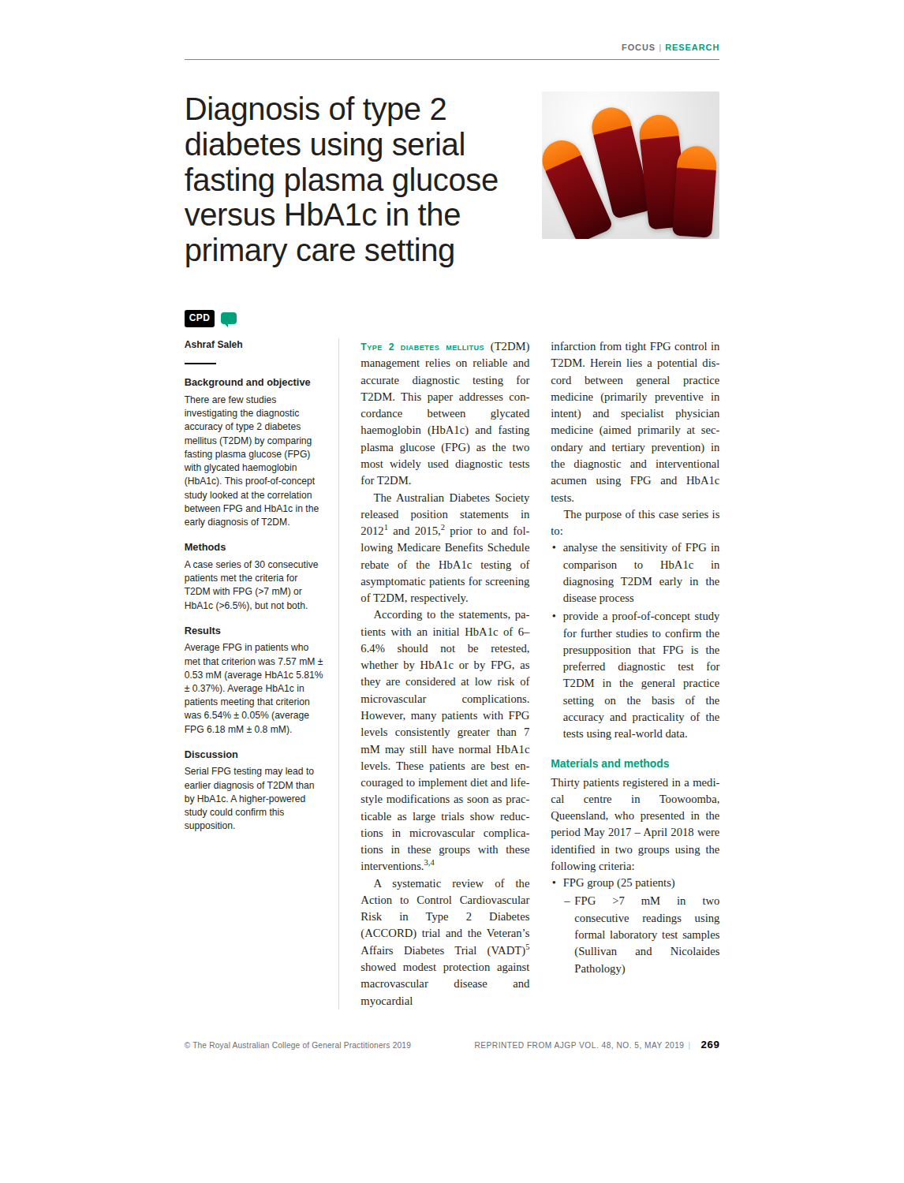FOCUS|RESEARCH
Diagnosis of type 2 diabetes using serial fasting plasma glucose versus HbA1c in the primary care setting
CPD
Ashraf Saleh
Background and objective
There are few studies investigating the diagnostic accuracy of type 2 diabetes mellitus (T2DM) by comparing fasting plasma glucose (FPG) with glycated haemoglobin (HbA1c). This proof-of-concept study looked at the correlation between FPG and HbA1c in the early diagnosis of T2DM.
Methods
A case series of 30 consecutive patients met the criteria for T2DM with FPG (>7 mM) or HbA1c (>6.5%), but not both.
Results
Average FPG in patients who met that criterion was 7.57 mM ± 0.53 mM (average HbA1c 5.81% ± 0.37%). Average HbA1c in patients meeting that criterion was 6.54% ± 0.05% (average FPG 6.18 mM ± 0.8 mM).
Discussion
Serial FPG testing may lead to earlier diagnosis of T2DM than by HbA1c. A higher-powered study could confirm this supposition.
Type 2 diabetes mellitus (T2DM) management relies on reliable and accurate diagnostic testing for T2DM. This paper addresses concordance between glycated haemoglobin (HbA1c) and fasting plasma glucose (FPG) as the two most widely used diagnostic tests for T2DM.
The Australian Diabetes Society released position statements in 20121 and 2015,2 prior to and following Medicare Benefits Schedule rebate of the HbA1c testing of asymptomatic patients for screening of T2DM, respectively.
According to the statements, patients with an initial HbA1c of 6–6.4% should not be retested, whether by HbA1c or by FPG, as they are considered at low risk of microvascular complications. However, many patients with FPG levels consistently greater than 7 mM may still have normal HbA1c levels. These patients are best encouraged to implement diet and lifestyle modifications as soon as practicable as large trials show reductions in microvascular complications in these groups with these interventions.3,4
A systematic review of the Action to Control Cardiovascular Risk in Type 2 Diabetes (ACCORD) trial and the Veteran’s Affairs Diabetes Trial (VADT)5 showed modest protection against macrovascular disease and myocardial
infarction from tight FPG control in T2DM. Herein lies a potential discord between general practice medicine (primarily preventive in intent) and specialist physician medicine (aimed primarily at secondary and tertiary prevention) in the diagnostic and interventional acumen using FPG and HbA1c tests.
The purpose of this case series is to:
analyse the sensitivity of FPG in comparison to HbA1c in diagnosing T2DM early in the disease process
provide a proof-of-concept study for further studies to confirm the presupposition that FPG is the preferred diagnostic test for T2DM in the general practice setting on the basis of the accuracy and practicality of the tests using real-world data.
Materials and methods
Thirty patients registered in a medical centre in Toowoomba, Queensland, who presented in the period May 2017 – April 2018 were identified in two groups using the following criteria:
FPG group (25 patients)
FPG >7 mM in two consecutive readings using formal laboratory test samples (Sullivan and Nicolaides Pathology)
© The Royal Australian College of General Practitioners 2019
Reprinted from AJGP Vol. 48, No. 5, May 2019|269